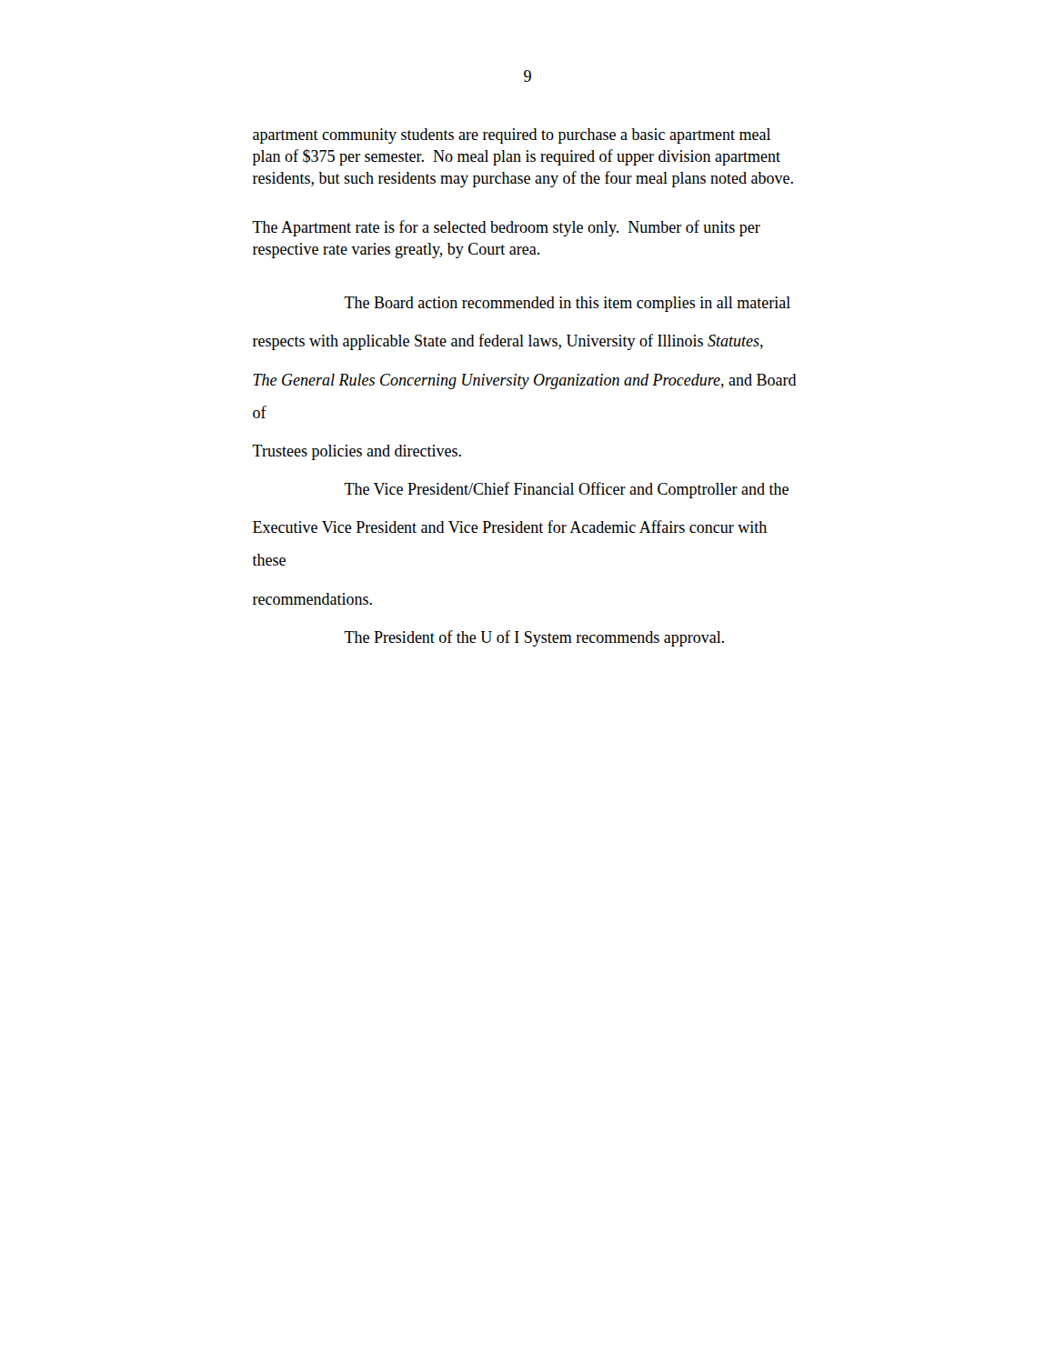9
apartment community students are required to purchase a basic apartment meal plan of $375 per semester. No meal plan is required of upper division apartment residents, but such residents may purchase any of the four meal plans noted above.
The Apartment rate is for a selected bedroom style only. Number of units per respective rate varies greatly, by Court area.
The Board action recommended in this item complies in all material
respects with applicable State and federal laws, University of Illinois Statutes,
The General Rules Concerning University Organization and Procedure, and Board of
Trustees policies and directives.
The Vice President/Chief Financial Officer and Comptroller and the
Executive Vice President and Vice President for Academic Affairs concur with these
recommendations.
The President of the U of I System recommends approval.